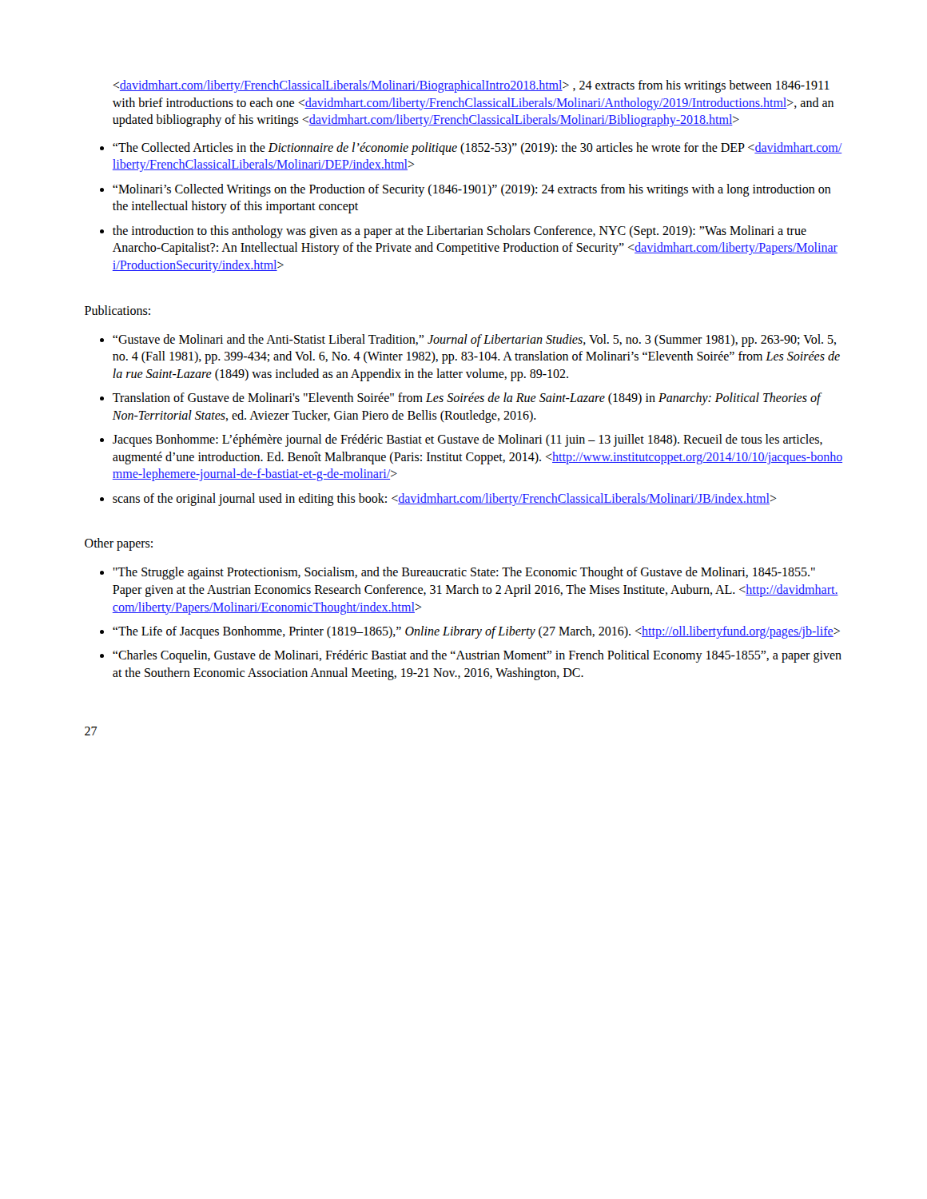<davidmhart.com/liberty/FrenchClassicalLiberals/Molinari/BiographicalIntro2018.html> , 24 extracts from his writings between 1846-1911 with brief introductions to each one <davidmhart.com/liberty/FrenchClassicalLiberals/Molinari/Anthology/2019/Introductions.html>, and an updated bibliography of his writings <davidmhart.com/liberty/FrenchClassicalLiberals/Molinari/Bibliography-2018.html>
“The Collected Articles in the Dictionnaire de l’économie politique (1852-53)” (2019): the 30 articles he wrote for the DEP <davidmhart.com/liberty/FrenchClassicalLiberals/Molinari/DEP/index.html>
“Molinari’s Collected Writings on the Production of Security (1846-1901)” (2019): 24 extracts from his writings with a long introduction on the intellectual history of this important concept
the introduction to this anthology was given as a paper at the Libertarian Scholars Conference, NYC (Sept. 2019): ”Was Molinari a true Anarcho-Capitalist?: An Intellectual History of the Private and Competitive Production of Security” <davidmhart.com/liberty/Papers/Molinari/ProductionSecurity/index.html>
Publications:
“Gustave de Molinari and the Anti-Statist Liberal Tradition,” Journal of Libertarian Studies, Vol. 5, no. 3 (Summer 1981), pp. 263-90; Vol. 5, no. 4 (Fall 1981), pp. 399-434; and Vol. 6, No. 4 (Winter 1982), pp. 83-104. A translation of Molinari’s “Eleventh Soirée” from Les Soirées de la rue Saint-Lazare (1849) was included as an Appendix in the latter volume, pp. 89-102.
Translation of Gustave de Molinari's "Eleventh Soirée" from Les Soirées de la Rue Saint-Lazare (1849) in Panarchy: Political Theories of Non-Territorial States, ed. Aviezer Tucker, Gian Piero de Bellis (Routledge, 2016).
Jacques Bonhomme: L’éphémère journal de Frédéric Bastiat et Gustave de Molinari (11 juin – 13 juillet 1848). Recueil de tous les articles, augmenté d’une introduction. Ed. Benoît Malbranque (Paris: Institut Coppet, 2014). <http://www.institutcoppet.org/2014/10/10/jacques-bonhomme-lephemere-journal-de-f-bastiat-et-g-de-molinari/>
scans of the original journal used in editing this book: <davidmhart.com/liberty/FrenchClassicalLiberals/Molinari/JB/index.html>
Other papers:
"The Struggle against Protectionism, Socialism, and the Bureaucratic State: The Economic Thought of Gustave de Molinari, 1845-1855." Paper given at the Austrian Economics Research Conference, 31 March to 2 April 2016, The Mises Institute, Auburn, AL. <http://davidmhart.com/liberty/Papers/Molinari/EconomicThought/index.html>
“The Life of Jacques Bonhomme, Printer (1819–1865),” Online Library of Liberty (27 March, 2016). <http://oll.libertyfund.org/pages/jb-life>
“Charles Coquelin, Gustave de Molinari, Frédéric Bastiat and the “Austrian Moment” in French Political Economy 1845-1855”, a paper given at the Southern Economic Association Annual Meeting, 19-21 Nov., 2016, Washington, DC.
27